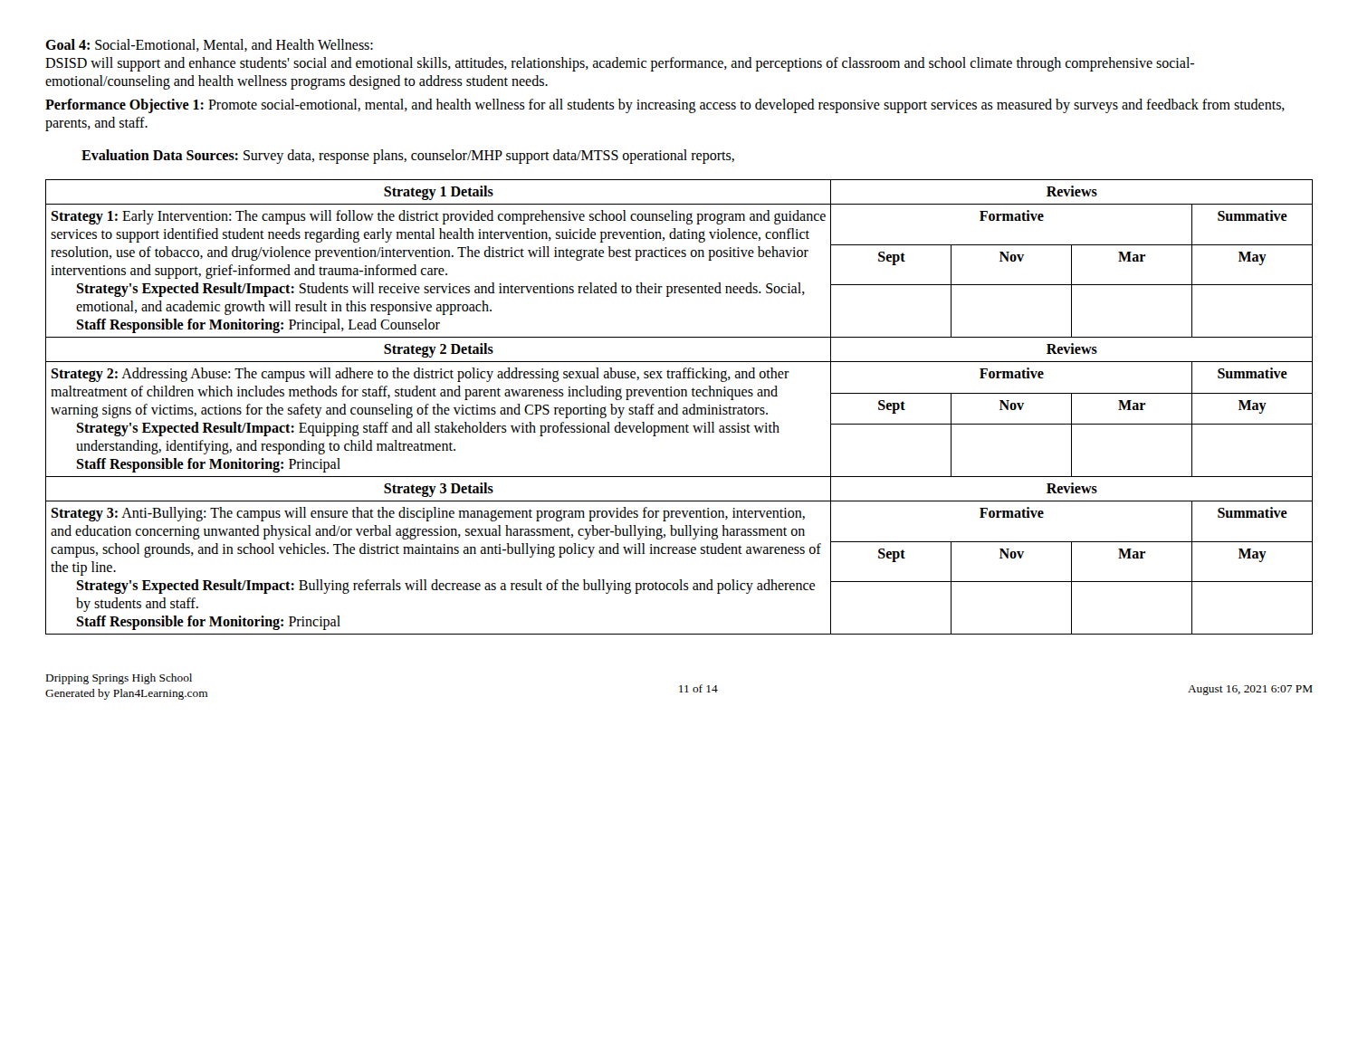Goal 4: Social-Emotional, Mental, and Health Wellness:
DSISD will support and enhance students' social and emotional skills, attitudes, relationships, academic performance, and perceptions of classroom and school climate through comprehensive social-emotional/counseling and health wellness programs designed to address student needs.
Performance Objective 1: Promote social-emotional, mental, and health wellness for all students by increasing access to developed responsive support services as measured by surveys and feedback from students, parents, and staff.
Evaluation Data Sources: Survey data, response plans, counselor/MHP support data/MTSS operational reports,
| Strategy 1 Details | Reviews |
| Strategy 1: Early Intervention: The campus will follow the district provided comprehensive school counseling program and guidance services to support identified student needs regarding early mental health intervention, suicide prevention, dating violence, conflict resolution, use of tobacco, and drug/violence prevention/intervention. The district will integrate best practices on positive behavior interventions and support, grief-informed and trauma-informed care. Strategy's Expected Result/Impact: Students will receive services and interventions related to their presented needs. Social, emotional, and academic growth will result in this responsive approach. Staff Responsible for Monitoring: Principal, Lead Counselor | Formative | Summative |
| Sept | Nov | Mar | May |
| Strategy 2 Details | Reviews |
| Strategy 2: Addressing Abuse: The campus will adhere to the district policy addressing sexual abuse, sex trafficking, and other maltreatment of children which includes methods for staff, student and parent awareness including prevention techniques and warning signs of victims, actions for the safety and counseling of the victims and CPS reporting by staff and administrators. Strategy's Expected Result/Impact: Equipping staff and all stakeholders with professional development will assist with understanding, identifying, and responding to child maltreatment. Staff Responsible for Monitoring: Principal | Formative | Summative |
| Sept | Nov | Mar | May |
| Strategy 3 Details | Reviews |
| Strategy 3: Anti-Bullying: The campus will ensure that the discipline management program provides for prevention, intervention, and education concerning unwanted physical and/or verbal aggression, sexual harassment, cyber-bullying, bullying harassment on campus, school grounds, and in school vehicles. The district maintains an anti-bullying policy and will increase student awareness of the tip line. Strategy's Expected Result/Impact: Bullying referrals will decrease as a result of the bullying protocols and policy adherence by students and staff. Staff Responsible for Monitoring: Principal | Formative | Summative |
| Sept | Nov | Mar | May |
Dripping Springs High School
Generated by Plan4Learning.com
11 of 14
August 16, 2021 6:07 PM